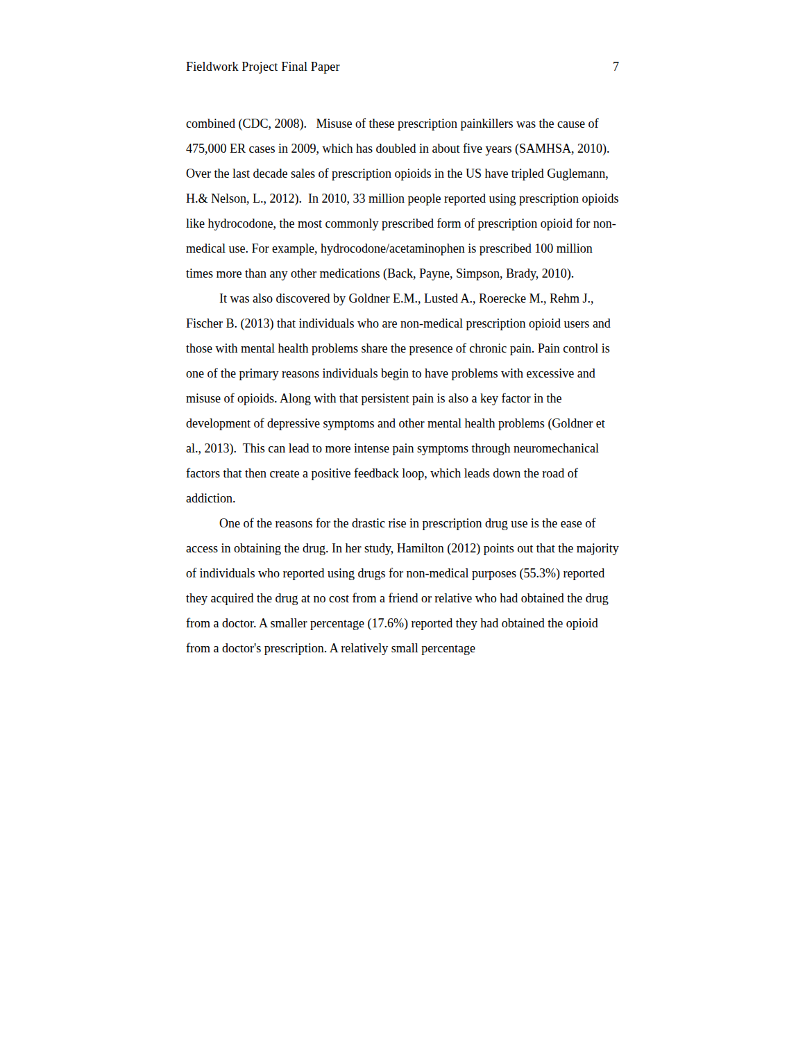Fieldwork Project Final Paper 7
combined (CDC, 2008). Misuse of these prescription painkillers was the cause of 475,000 ER cases in 2009, which has doubled in about five years (SAMHSA, 2010). Over the last decade sales of prescription opioids in the US have tripled Guglemann, H.& Nelson, L., 2012). In 2010, 33 million people reported using prescription opioids like hydrocodone, the most commonly prescribed form of prescription opioid for non-medical use. For example, hydrocodone/acetaminophen is prescribed 100 million times more than any other medications (Back, Payne, Simpson, Brady, 2010).
It was also discovered by Goldner E.M., Lusted A., Roerecke M., Rehm J., Fischer B. (2013) that individuals who are non-medical prescription opioid users and those with mental health problems share the presence of chronic pain. Pain control is one of the primary reasons individuals begin to have problems with excessive and misuse of opioids. Along with that persistent pain is also a key factor in the development of depressive symptoms and other mental health problems (Goldner et al., 2013). This can lead to more intense pain symptoms through neuromechanical factors that then create a positive feedback loop, which leads down the road of addiction.
One of the reasons for the drastic rise in prescription drug use is the ease of access in obtaining the drug. In her study, Hamilton (2012) points out that the majority of individuals who reported using drugs for non-medical purposes (55.3%) reported they acquired the drug at no cost from a friend or relative who had obtained the drug from a doctor. A smaller percentage (17.6%) reported they had obtained the opioid from a doctor's prescription. A relatively small percentage